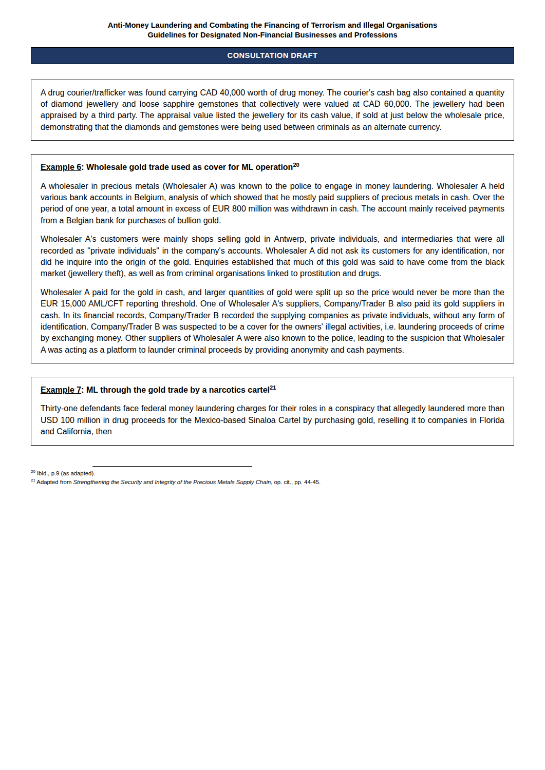Anti-Money Laundering and Combating the Financing of Terrorism and Illegal Organisations
Guidelines for Designated Non-Financial Businesses and Professions
CONSULTATION DRAFT
A drug courier/trafficker was found carrying CAD 40,000 worth of drug money. The courier's cash bag also contained a quantity of diamond jewellery and loose sapphire gemstones that collectively were valued at CAD 60,000. The jewellery had been appraised by a third party. The appraisal value listed the jewellery for its cash value, if sold at just below the wholesale price, demonstrating that the diamonds and gemstones were being used between criminals as an alternate currency.
Example 6: Wholesale gold trade used as cover for ML operation20
A wholesaler in precious metals (Wholesaler A) was known to the police to engage in money laundering. Wholesaler A held various bank accounts in Belgium, analysis of which showed that he mostly paid suppliers of precious metals in cash. Over the period of one year, a total amount in excess of EUR 800 million was withdrawn in cash. The account mainly received payments from a Belgian bank for purchases of bullion gold.
Wholesaler A's customers were mainly shops selling gold in Antwerp, private individuals, and intermediaries that were all recorded as "private individuals" in the company's accounts. Wholesaler A did not ask its customers for any identification, nor did he inquire into the origin of the gold. Enquiries established that much of this gold was said to have come from the black market (jewellery theft), as well as from criminal organisations linked to prostitution and drugs.
Wholesaler A paid for the gold in cash, and larger quantities of gold were split up so the price would never be more than the EUR 15,000 AML/CFT reporting threshold. One of Wholesaler A's suppliers, Company/Trader B also paid its gold suppliers in cash. In its financial records, Company/Trader B recorded the supplying companies as private individuals, without any form of identification. Company/Trader B was suspected to be a cover for the owners' illegal activities, i.e. laundering proceeds of crime by exchanging money. Other suppliers of Wholesaler A were also known to the police, leading to the suspicion that Wholesaler A was acting as a platform to launder criminal proceeds by providing anonymity and cash payments.
Example 7: ML through the gold trade by a narcotics cartel21
Thirty-one defendants face federal money laundering charges for their roles in a conspiracy that allegedly laundered more than USD 100 million in drug proceeds for the Mexico-based Sinaloa Cartel by purchasing gold, reselling it to companies in Florida and California, then
20 Ibid., p.9 (as adapted).
21 Adapted from Strengthening the Security and Integrity of the Precious Metals Supply Chain, op. cit., pp. 44-45.